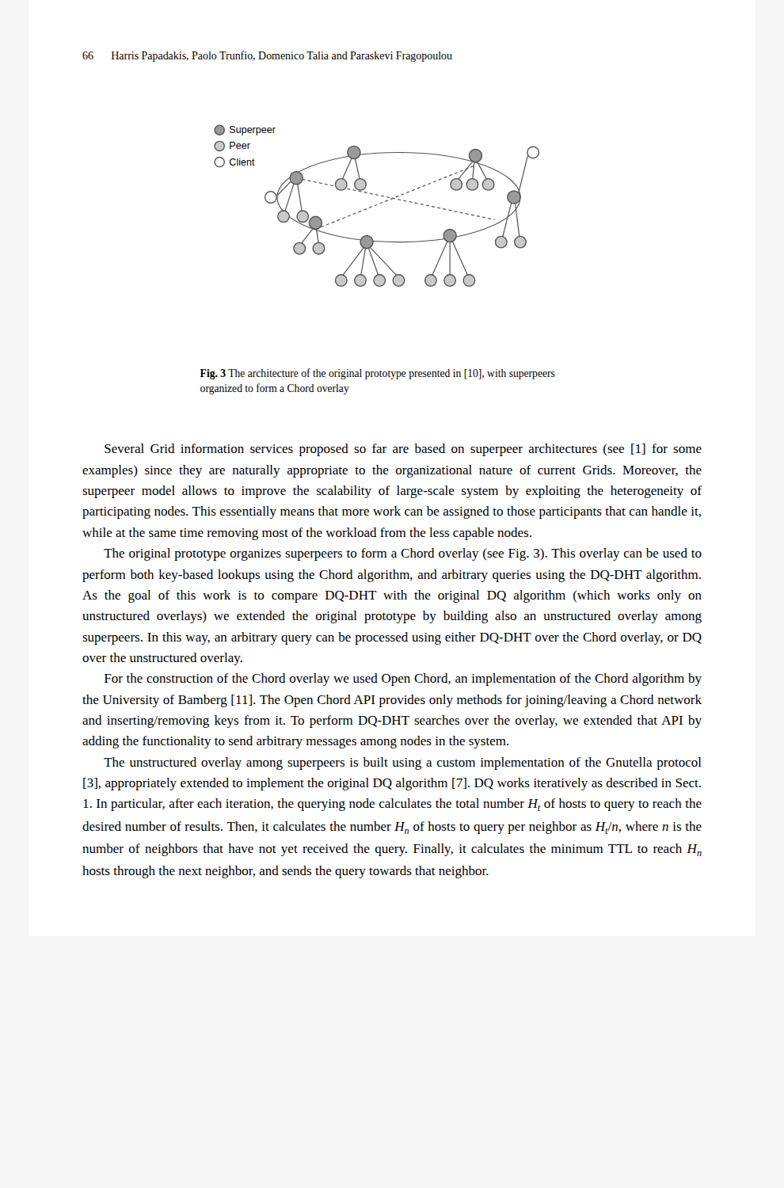66 Harris Papadakis, Paolo Trunfio, Domenico Talia and Paraskevi Fragopoulou
Superpeer Peer Client
Fig. 3 The architecture of the original prototype presented in [10], with superpeers organized to form a Chord overlay
Several Grid information services proposed so far are based on superpeer architectures (see [1] for some examples) since they are naturally appropriate to the organizational nature of current Grids. Moreover, the superpeer model allows to improve the scalability of large-scale system by exploiting the heterogeneity of participating nodes. This essentially means that more work can be assigned to those participants that can handle it, while at the same time removing most of the workload from the less capable nodes.
The original prototype organizes superpeers to form a Chord overlay (see Fig. 3). This overlay can be used to perform both key-based lookups using the Chord algorithm, and arbitrary queries using the DQ-DHT algorithm. As the goal of this work is to compare DQ-DHT with the original DQ algorithm (which works only on unstructured overlays) we extended the original prototype by building also an unstructured overlay among superpeers. In this way, an arbitrary query can be processed using either DQ-DHT over the Chord overlay, or DQ over the unstructured overlay.
For the construction of the Chord overlay we used Open Chord, an implementation of the Chord algorithm by the University of Bamberg [11]. The Open Chord API provides only methods for joining/leaving a Chord network and inserting/removing keys from it. To perform DQ-DHT searches over the overlay, we extended that API by adding the functionality to send arbitrary messages among nodes in the system.
The unstructured overlay among superpeers is built using a custom implementation of the Gnutella protocol [3], appropriately extended to implement the original DQ algorithm [7]. DQ works iteratively as described in Sect. 1. In particular, after each iteration, the querying node calculates the total number Ht of hosts to query to reach the desired number of results. Then, it calculates the number Hn of hosts to query per neighbor as Ht/n, where n is the number of neighbors that have not yet received the query. Finally, it calculates the minimum TTL to reach Hn hosts through the next neighbor, and sends the query towards that neighbor.